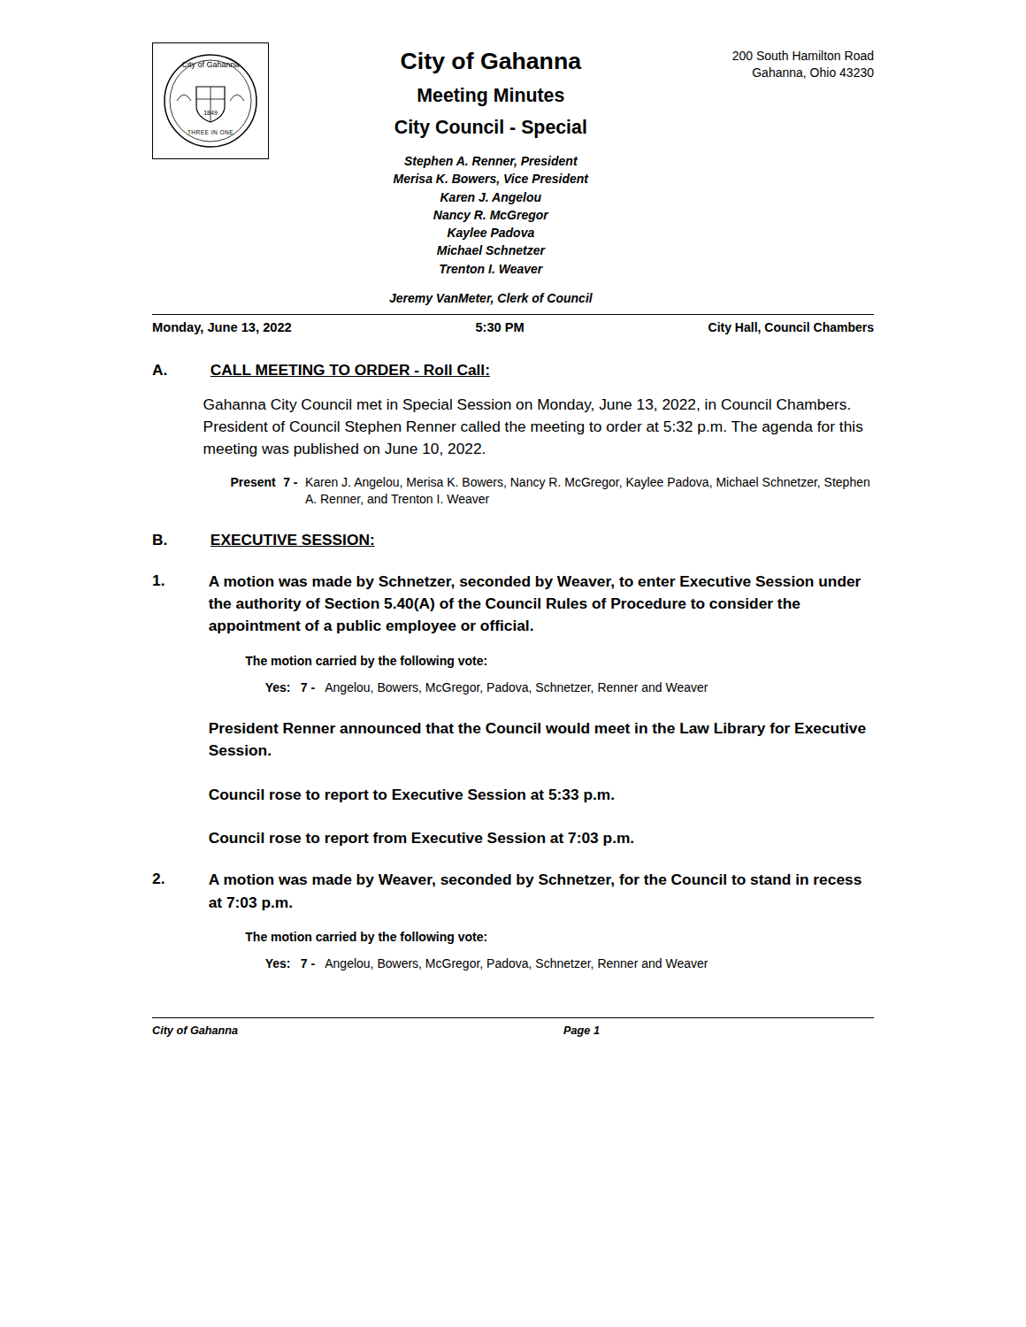City of Gahanna 1849 THREE IN ONE
City of Gahanna
Meeting Minutes
City Council - Special
Stephen A. Renner, President
Merisa K. Bowers, Vice President
Karen J. Angelou
Nancy R. McGregor
Kaylee Padova
Michael Schnetzer
Trenton I. Weaver
Jeremy VanMeter, Clerk of Council
200 South Hamilton Road
Gahanna, Ohio 43230
Monday, June 13, 2022 5:30 PM City Hall, Council Chambers
A. CALL MEETING TO ORDER - Roll Call:
Gahanna City Council met in Special Session on Monday, June 13, 2022, in Council Chambers. President of Council Stephen Renner called the meeting to order at 5:32 p.m. The agenda for this meeting was published on June 10, 2022.
Present 7 - Karen J. Angelou, Merisa K. Bowers, Nancy R. McGregor, Kaylee Padova, Michael Schnetzer, Stephen A. Renner, and Trenton I. Weaver
B. EXECUTIVE SESSION:
1.
A motion was made by Schnetzer, seconded by Weaver, to enter Executive Session under the authority of Section 5.40(A) of the Council Rules of Procedure to consider the appointment of a public employee or official.
The motion carried by the following vote:
Yes: 7 - Angelou, Bowers, McGregor, Padova, Schnetzer, Renner and Weaver
President Renner announced that the Council would meet in the Law Library for Executive Session.
Council rose to report to Executive Session at 5:33 p.m.
Council rose to report from Executive Session at 7:03 p.m.
2.
A motion was made by Weaver, seconded by Schnetzer, for the Council to stand in recess at 7:03 p.m.
The motion carried by the following vote:
Yes: 7 - Angelou, Bowers, McGregor, Padova, Schnetzer, Renner and Weaver
City of Gahanna Page 1